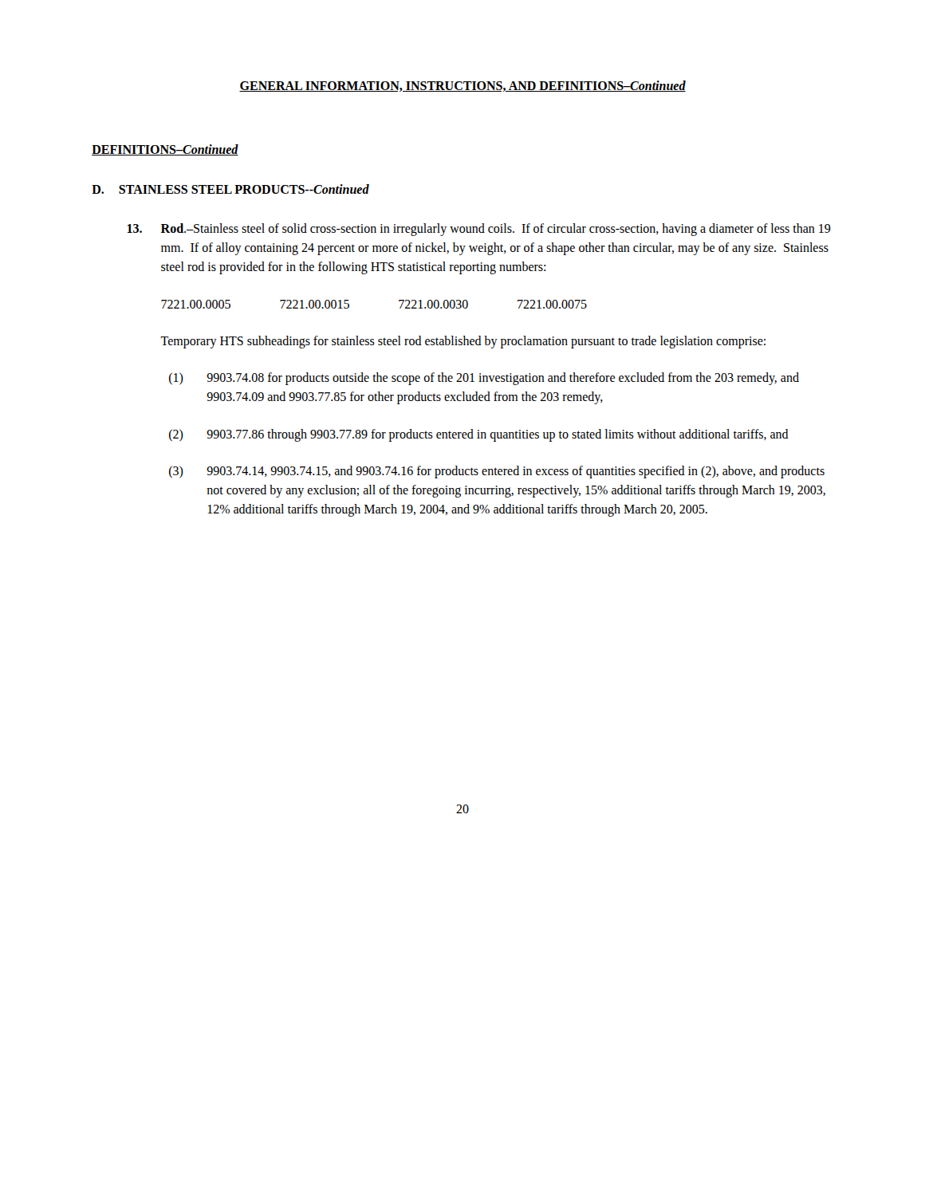GENERAL INFORMATION, INSTRUCTIONS, AND DEFINITIONS–Continued
DEFINITIONS–Continued
D. STAINLESS STEEL PRODUCTS--Continued
13. Rod.–Stainless steel of solid cross-section in irregularly wound coils. If of circular cross-section, having a diameter of less than 19 mm. If of alloy containing 24 percent or more of nickel, by weight, or of a shape other than circular, may be of any size. Stainless steel rod is provided for in the following HTS statistical reporting numbers:
7221.00.00057221.00.00157221.00.00307221.00.0075
Temporary HTS subheadings for stainless steel rod established by proclamation pursuant to trade legislation comprise:
(1) 9903.74.08 for products outside the scope of the 201 investigation and therefore excluded from the 203 remedy, and 9903.74.09 and 9903.77.85 for other products excluded from the 203 remedy,
(2) 9903.77.86 through 9903.77.89 for products entered in quantities up to stated limits without additional tariffs, and
(3) 9903.74.14, 9903.74.15, and 9903.74.16 for products entered in excess of quantities specified in (2), above, and products not covered by any exclusion; all of the foregoing incurring, respectively, 15% additional tariffs through March 19, 2003, 12% additional tariffs through March 19, 2004, and 9% additional tariffs through March 20, 2005.
20